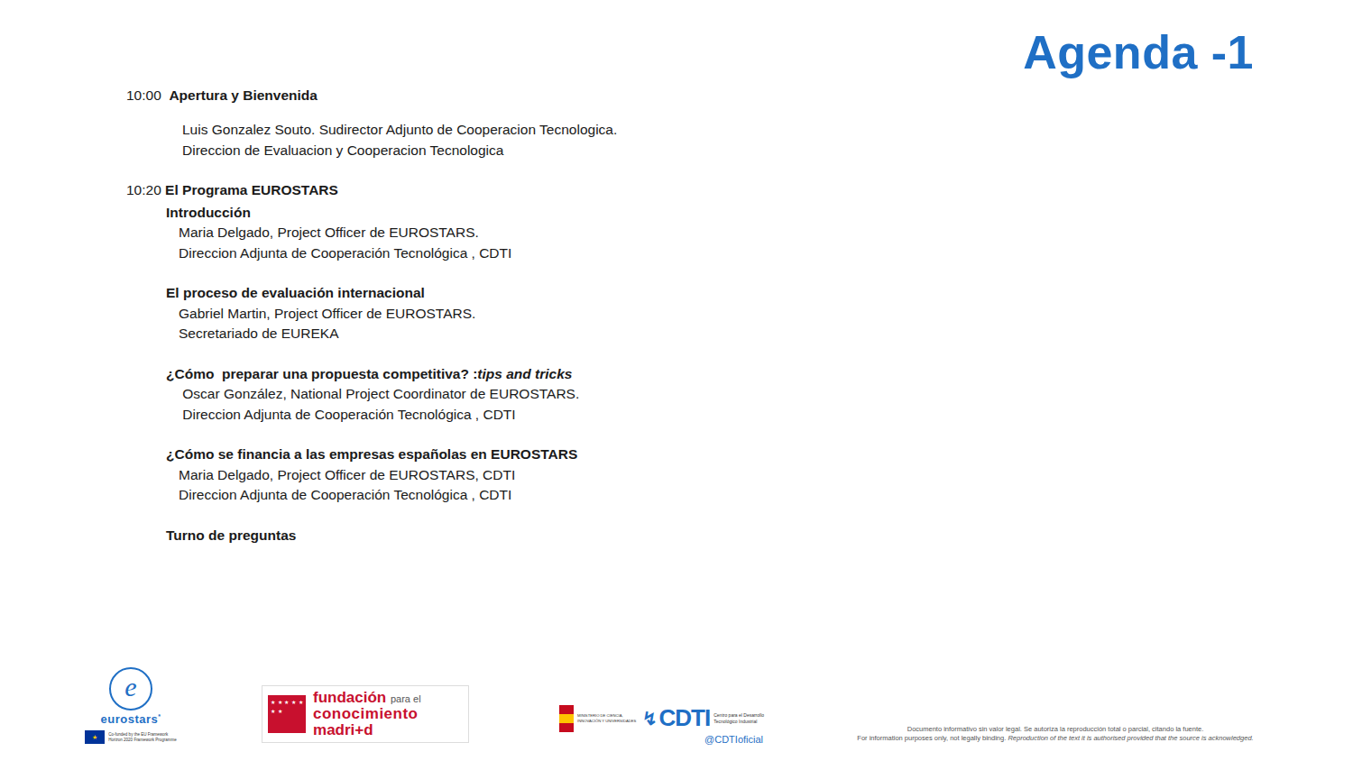Agenda -1
10:00 Apertura y Bienvenida
Luis Gonzalez Souto. Sudirector Adjunto de Cooperacion Tecnologica.
Direccion de Evaluacion y Cooperacion Tecnologica
10:20 El Programa EUROSTARS
Introducción
Maria Delgado, Project Officer de EUROSTARS.
Direccion Adjunta de Cooperación Tecnológica , CDTI
El proceso de evaluación internacional
Gabriel Martin, Project Officer de EUROSTARS.
Secretariado de EUREKA
¿Cómo preparar una propuesta competitiva? :tips and tricks
Oscar González, National Project Coordinator de EUROSTARS.
Direccion Adjunta de Cooperación Tecnológica , CDTI
¿Cómo se financia a las empresas españolas en EUROSTARS
Maria Delgado, Project Officer de EUROSTARS, CDTI
Direccion Adjunta de Cooperación Tecnológica , CDTI
Turno de preguntas
eurostars*
Co-funded by the EU Framework
Horizon 2020 Framework Programme
fundación para el
conocimiento
madri+d
MINISTERIO DE CIENCIA, INNOVACIÓN Y UNIVERSIDADES
↯
CDTI
Centro para el Desarrollo Tecnológico Industrial
@CDTIoficial
Documento informativo sin valor legal. Se autoriza la reproducción total o parcial, citando la fuente.
For information purposes only, not legally binding. Reproduction of the text it is authorised provided that the source is acknowledged.